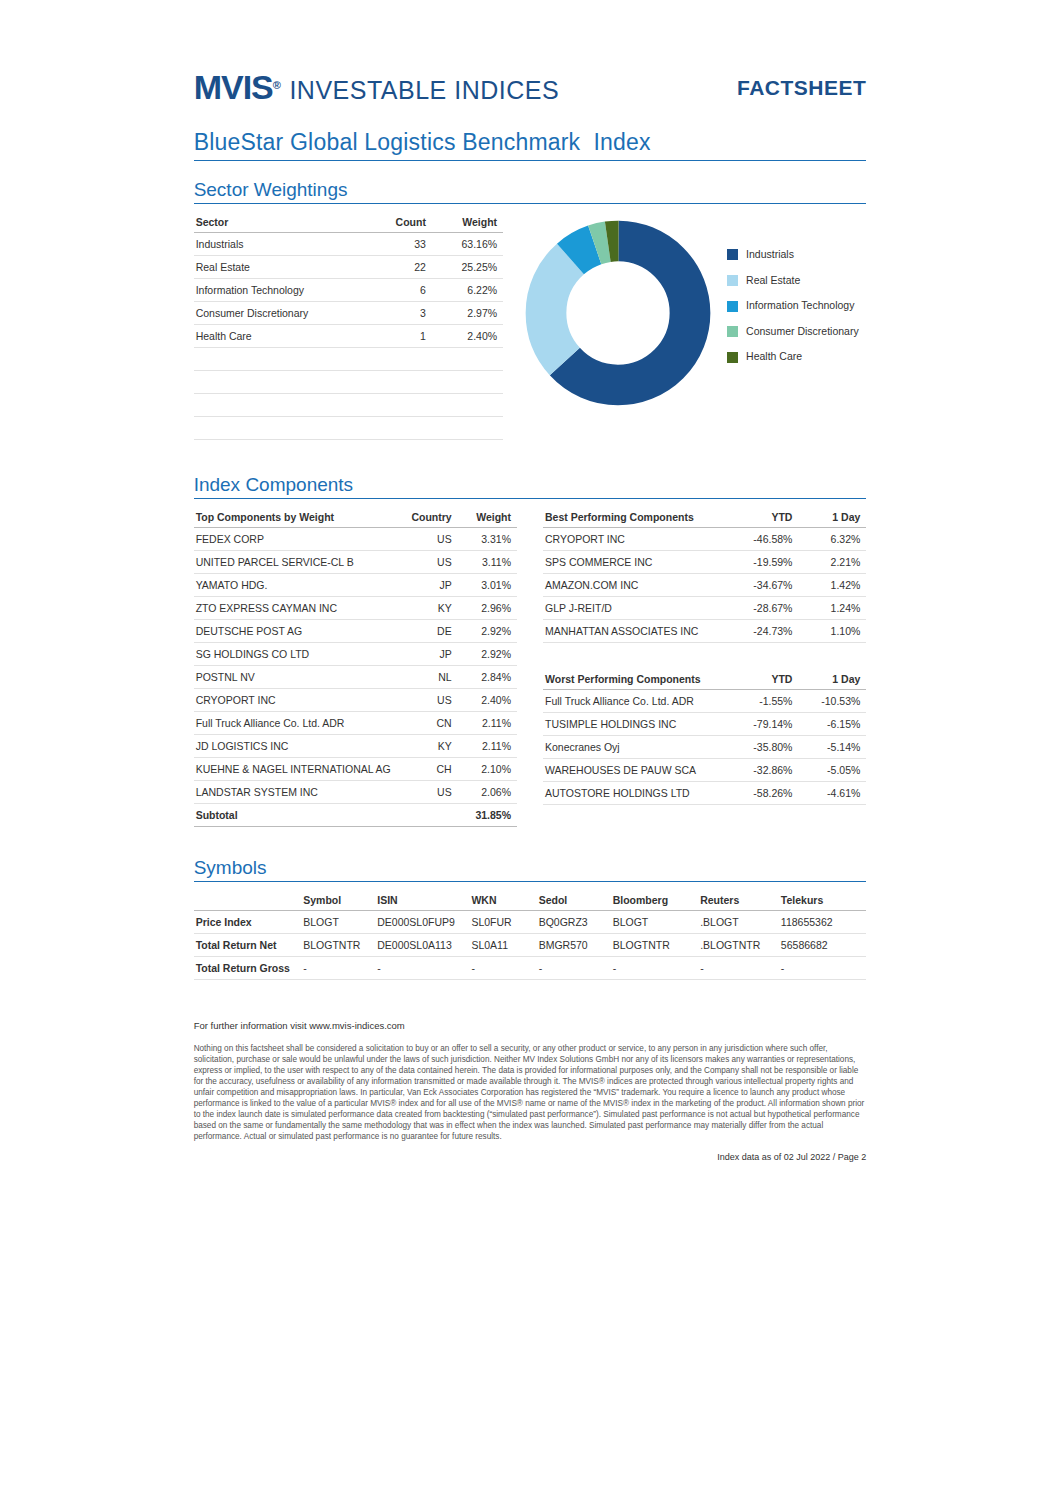MVIS® INVESTABLE INDICES
FACTSHEET
BlueStar Global Logistics Benchmark Index
Sector Weightings
| Sector | Count | Weight |
| --- | --- | --- |
| Industrials | 33 | 63.16% |
| Real Estate | 22 | 25.25% |
| Information Technology | 6 | 6.22% |
| Consumer Discretionary | 3 | 2.97% |
| Health Care | 1 | 2.40% |
Industrials
Real Estate
Information Technology
Consumer Discretionary
Health Care
Index Components
| Top Components by Weight | Country | Weight |
| --- | --- | --- |
| FEDEX CORP | US | 3.31% |
| UNITED PARCEL SERVICE-CL B | US | 3.11% |
| YAMATO HDG. | JP | 3.01% |
| ZTO EXPRESS CAYMAN INC | KY | 2.96% |
| DEUTSCHE POST AG | DE | 2.92% |
| SG HOLDINGS CO LTD | JP | 2.92% |
| POSTNL NV | NL | 2.84% |
| CRYOPORT INC | US | 2.40% |
| Full Truck Alliance Co. Ltd. ADR | CN | 2.11% |
| JD LOGISTICS INC | KY | 2.11% |
| KUEHNE & NAGEL INTERNATIONAL AG | CH | 2.10% |
| LANDSTAR SYSTEM INC | US | 2.06% |
| Subtotal | | 31.85% |
| Best Performing Components | YTD | 1 Day |
| --- | --- | --- |
| CRYOPORT INC | -46.58% | 6.32% |
| SPS COMMERCE INC | -19.59% | 2.21% |
| AMAZON.COM INC | -34.67% | 1.42% |
| GLP J-REIT/D | -28.67% | 1.24% |
| MANHATTAN ASSOCIATES INC | -24.73% | 1.10% |
| Worst Performing Components | YTD | 1 Day |
| --- | --- | --- |
| Full Truck Alliance Co. Ltd. ADR | -1.55% | -10.53% |
| TUSIMPLE HOLDINGS INC | -79.14% | -6.15% |
| Konecranes Oyj | -35.80% | -5.14% |
| WAREHOUSES DE PAUW SCA | -32.86% | -5.05% |
| AUTOSTORE HOLDINGS LTD | -58.26% | -4.61% |
Symbols
| | Symbol | ISIN | WKN | Sedol | Bloomberg | Reuters | Telekurs |
| --- | --- | --- | --- | --- | --- | --- | --- |
| Price Index | BLOGT | DE000SL0FUP9 | SL0FUR | BQ0GRZ3 | BLOGT | .BLOGT | 118655362 |
| Total Return Net | BLOGTNTR | DE000SL0A113 | SL0A11 | BMGR570 | BLOGTNTR | .BLOGTNTR | 56586682 |
| Total Return Gross | - | - | - | - | - | - | - |
For further information visit www.mvis-indices.com
Nothing on this factsheet shall be considered a solicitation to buy or an offer to sell a security, or any other product or service, to any person in any jurisdiction where such offer, solicitation, purchase or sale would be unlawful under the laws of such jurisdiction. Neither MV Index Solutions GmbH nor any of its licensors makes any warranties or representations, express or implied, to the user with respect to any of the data contained herein. The data is provided for informational purposes only, and the Company shall not be responsible or liable for the accuracy, usefulness or availability of any information transmitted or made available through it. The MVIS® indices are protected through various intellectual property rights and unfair competition and misappropriation laws. In particular, Van Eck Associates Corporation has registered the “MVIS” trademark. You require a licence to launch any product whose performance is linked to the value of a particular MVIS® index and for all use of the MVIS® name or name of the MVIS® index in the marketing of the product. All information shown prior to the index launch date is simulated performance data created from backtesting (“simulated past performance”). Simulated past performance is not actual but hypothetical performance based on the same or fundamentally the same methodology that was in effect when the index was launched. Simulated past performance may materially differ from the actual performance. Actual or simulated past performance is no guarantee for future results.
Index data as of 02 Jul 2022 / Page 2